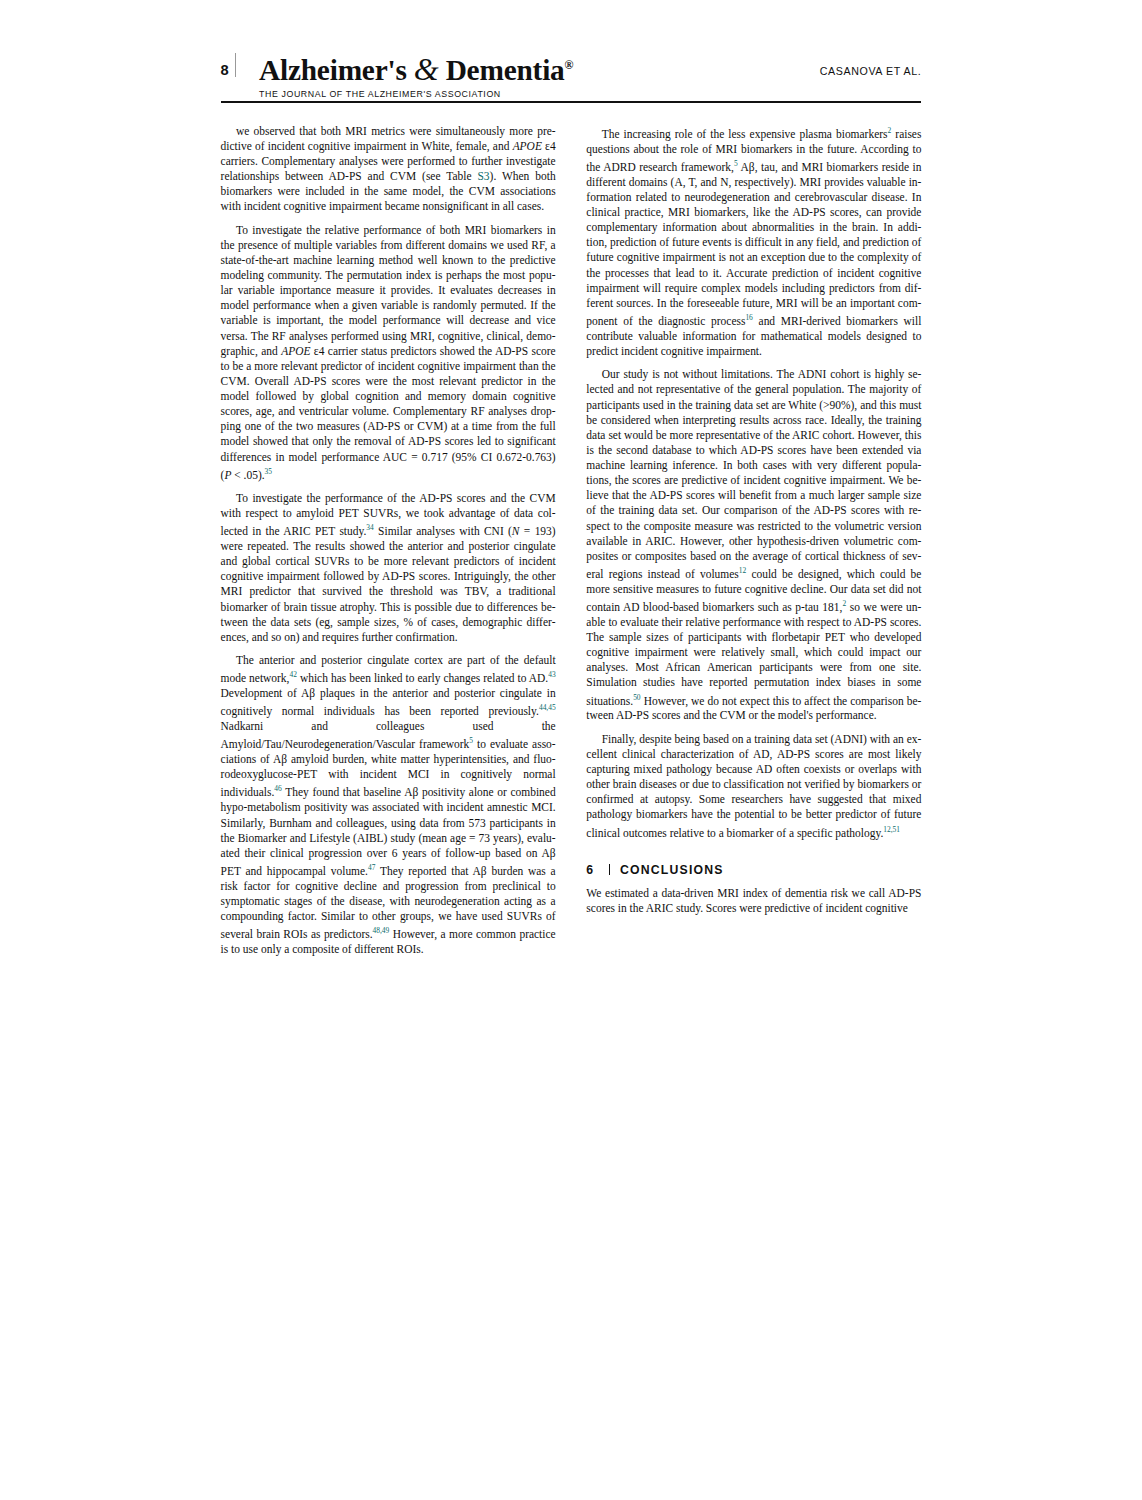8
Alzheimer's & Dementia®
The Journal of the Alzheimer's Association
CASANOVA ET AL.
we observed that both MRI metrics were simultaneously more predictive of incident cognitive impairment in White, female, and APOE ε4 carriers. Complementary analyses were performed to further investigate relationships between AD-PS and CVM (see Table S3). When both biomarkers were included in the same model, the CVM associations with incident cognitive impairment became nonsignificant in all cases.
To investigate the relative performance of both MRI biomarkers in the presence of multiple variables from different domains we used RF, a state-of-the-art machine learning method well known to the predictive modeling community. The permutation index is perhaps the most popular variable importance measure it provides. It evaluates decreases in model performance when a given variable is randomly permuted. If the variable is important, the model performance will decrease and vice versa. The RF analyses performed using MRI, cognitive, clinical, demographic, and APOE ε4 carrier status predictors showed the AD-PS score to be a more relevant predictor of incident cognitive impairment than the CVM. Overall AD-PS scores were the most relevant predictor in the model followed by global cognition and memory domain cognitive scores, age, and ventricular volume. Complementary RF analyses dropping one of the two measures (AD-PS or CVM) at a time from the full model showed that only the removal of AD-PS scores led to significant differences in model performance AUC = 0.717 (95% CI 0.672-0.763) (P < .05).35
To investigate the performance of the AD-PS scores and the CVM with respect to amyloid PET SUVRs, we took advantage of data collected in the ARIC PET study.34 Similar analyses with CNI (N = 193) were repeated. The results showed the anterior and posterior cingulate and global cortical SUVRs to be more relevant predictors of incident cognitive impairment followed by AD-PS scores. Intriguingly, the other MRI predictor that survived the threshold was TBV, a traditional biomarker of brain tissue atrophy. This is possible due to differences between the data sets (eg, sample sizes, % of cases, demographic differences, and so on) and requires further confirmation.
The anterior and posterior cingulate cortex are part of the default mode network,42 which has been linked to early changes related to AD.43 Development of Aβ plaques in the anterior and posterior cingulate in cognitively normal individuals has been reported previously.44,45 Nadkarni and colleagues used the Amyloid/Tau/Neurodegeneration/Vascular framework5 to evaluate associations of Aβ amyloid burden, white matter hyperintensities, and fluorodeoxyglucose-PET with incident MCI in cognitively normal individuals.46 They found that baseline Aβ positivity alone or combined hypo-metabolism positivity was associated with incident amnestic MCI. Similarly, Burnham and colleagues, using data from 573 participants in the Biomarker and Lifestyle (AIBL) study (mean age = 73 years), evaluated their clinical progression over 6 years of follow-up based on Aβ PET and hippocampal volume.47 They reported that Aβ burden was a risk factor for cognitive decline and progression from preclinical to symptomatic stages of the disease, with neurodegeneration acting as a compounding factor. Similar to other groups, we have used SUVRs of several brain ROIs as predictors.48,49 However, a more common practice is to use only a composite of different ROIs.
The increasing role of the less expensive plasma biomarkers2 raises questions about the role of MRI biomarkers in the future. According to the ADRD research framework,5 Aβ, tau, and MRI biomarkers reside in different domains (A, T, and N, respectively). MRI provides valuable information related to neurodegeneration and cerebrovascular disease. In clinical practice, MRI biomarkers, like the AD-PS scores, can provide complementary information about abnormalities in the brain. In addition, prediction of future events is difficult in any field, and prediction of future cognitive impairment is not an exception due to the complexity of the processes that lead to it. Accurate prediction of incident cognitive impairment will require complex models including predictors from different sources. In the foreseeable future, MRI will be an important component of the diagnostic process16 and MRI-derived biomarkers will contribute valuable information for mathematical models designed to predict incident cognitive impairment.
Our study is not without limitations. The ADNI cohort is highly selected and not representative of the general population. The majority of participants used in the training data set are White (>90%), and this must be considered when interpreting results across race. Ideally, the training data set would be more representative of the ARIC cohort. However, this is the second database to which AD-PS scores have been extended via machine learning inference. In both cases with very different populations, the scores are predictive of incident cognitive impairment. We believe that the AD-PS scores will benefit from a much larger sample size of the training data set. Our comparison of the AD-PS scores with respect to the composite measure was restricted to the volumetric version available in ARIC. However, other hypothesis-driven volumetric composites or composites based on the average of cortical thickness of several regions instead of volumes12 could be designed, which could be more sensitive measures to future cognitive decline. Our data set did not contain AD blood-based biomarkers such as p-tau 181,2 so we were unable to evaluate their relative performance with respect to AD-PS scores. The sample sizes of participants with florbetapir PET who developed cognitive impairment were relatively small, which could impact our analyses. Most African American participants were from one site. Simulation studies have reported permutation index biases in some situations.50 However, we do not expect this to affect the comparison between AD-PS scores and the CVM or the model's performance.
Finally, despite being based on a training data set (ADNI) with an excellent clinical characterization of AD, AD-PS scores are most likely capturing mixed pathology because AD often coexists or overlaps with other brain diseases or due to classification not verified by biomarkers or confirmed at autopsy. Some researchers have suggested that mixed pathology biomarkers have the potential to be better predictor of future clinical outcomes relative to a biomarker of a specific pathology.12,51
6 CONCLUSIONS
We estimated a data-driven MRI index of dementia risk we call AD-PS scores in the ARIC study. Scores were predictive of incident cognitive